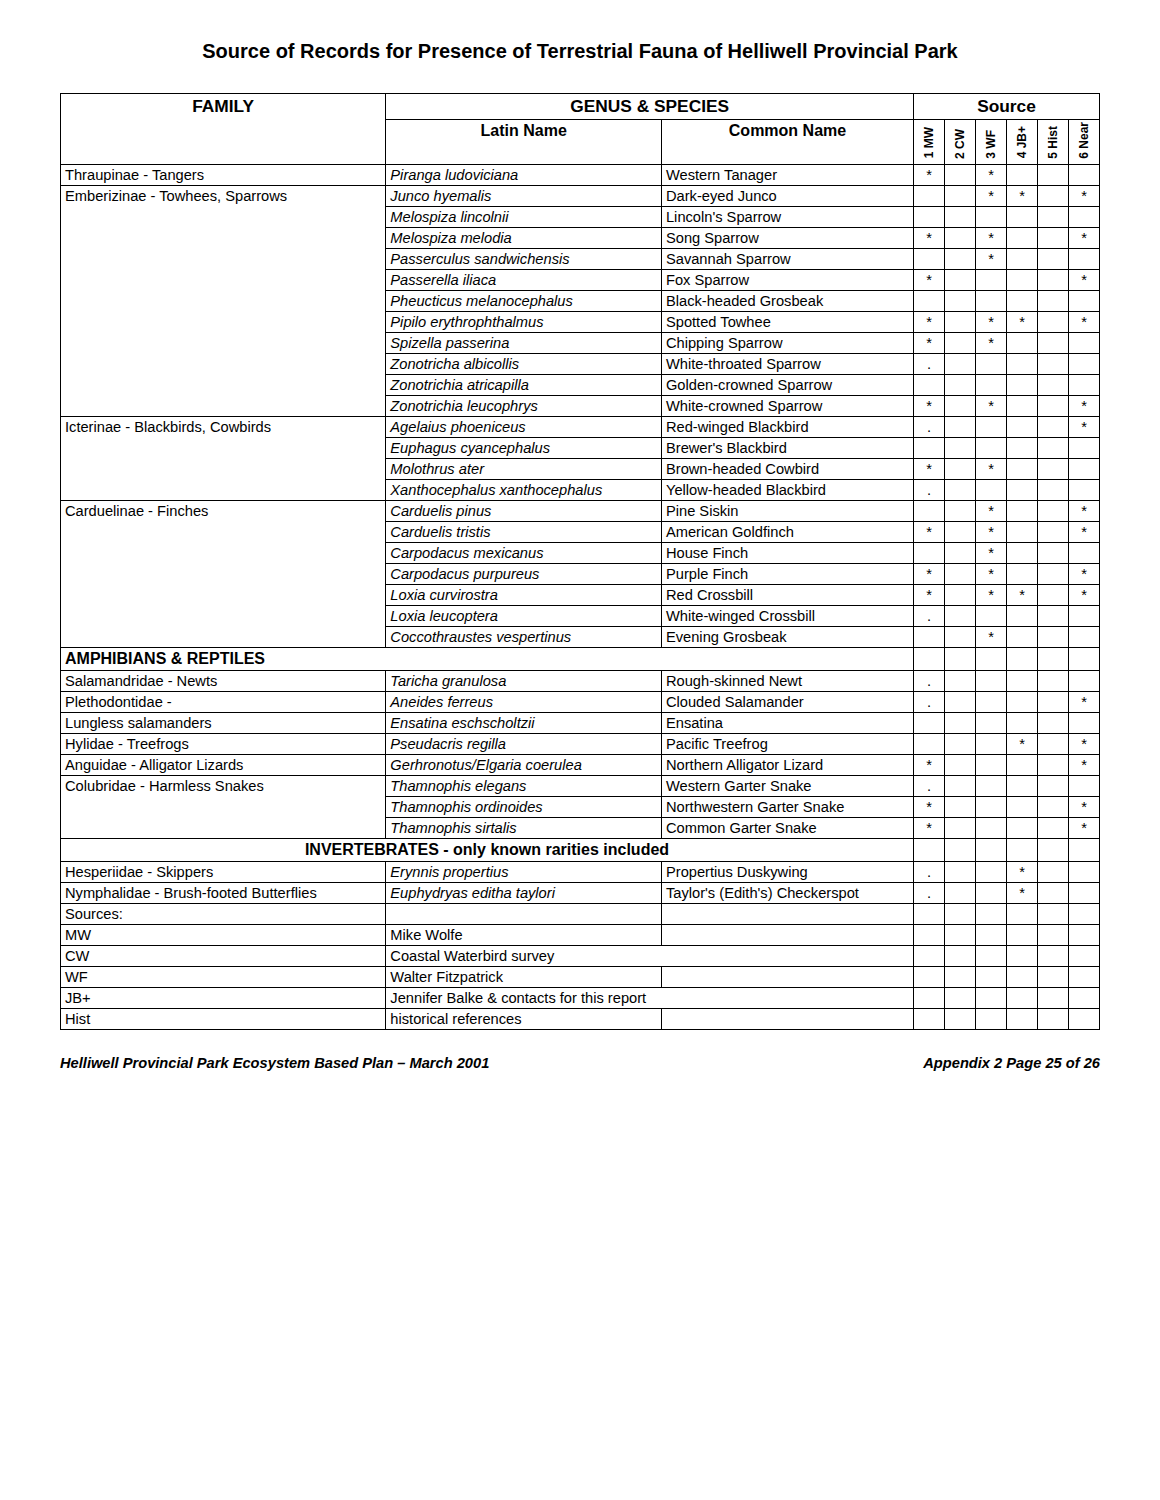Source of Records for Presence of Terrestrial Fauna of Helliwell Provincial Park
| FAMILY | GENUS & SPECIES | Source |
| --- | --- | --- |
| Latin Name | Common Name | 1 MW | 2 CW | 3 WF | 4 JB+ | 5 Hist | 6 Near |
| Thraupinae - Tangers | Piranga ludoviciana | Western Tanager | * | | * | | | |
| Emberizinae - Towhees, Sparrows | Junco hyemalis | Dark-eyed Junco | | | * | * | | * |
| Melospiza lincolnii | Lincoln's Sparrow | | | | | | |
| Melospiza melodia | Song Sparrow | * | | * | | | * |
| Passerculus sandwichensis | Savannah Sparrow | | | * | | | |
| Passerella iliaca | Fox Sparrow | * | | | | | * |
| Pheucticus melanocephalus | Black-headed Grosbeak | | | | | | |
| Pipilo erythrophthalmus | Spotted Towhee | * | | * | * | | * |
| Spizella passerina | Chipping Sparrow | * | | * | | | |
| Zonotricha albicollis | White-throated Sparrow | . | | | | | |
| Zonotrichia atricapilla | Golden-crowned Sparrow | | | | | | |
| Zonotrichia leucophrys | White-crowned Sparrow | * | | * | | | * |
| Icterinae - Blackbirds, Cowbirds | Agelaius phoeniceus | Red-winged Blackbird | . | | | | | * |
| Euphagus cyancephalus | Brewer's Blackbird | | | | | | |
| Molothrus ater | Brown-headed Cowbird | * | | * | | | |
| Xanthocephalus xanthocephalus | Yellow-headed Blackbird | . | | | | | |
| Carduelinae - Finches | Carduelis pinus | Pine Siskin | | | * | | | * |
| Carduelis tristis | American Goldfinch | * | | * | | | * |
| Carpodacus mexicanus | House Finch | | | * | | | |
| Carpodacus purpureus | Purple Finch | * | | * | | | * |
| Loxia curvirostra | Red Crossbill | * | | * | * | | * |
| Loxia leucoptera | White-winged Crossbill | . | | | | | |
| Coccothraustes vespertinus | Evening Grosbeak | | | * | | | |
| AMPHIBIANS & REPTILES | | | | | | |
| Salamandridae - Newts | Taricha granulosa | Rough-skinned Newt | . | | | | | |
| Plethodontidae - | Aneides ferreus | Clouded Salamander | . | | | | | * |
| Lungless salamanders | Ensatina eschscholtzii | Ensatina | | | | | | |
| Hylidae - Treefrogs | Pseudacris regilla | Pacific Treefrog | | | | * | | * |
| Anguidae - Alligator Lizards | Gerhronotus/Elgaria coerulea | Northern Alligator Lizard | * | | | | | * |
| Colubridae - Harmless Snakes | Thamnophis elegans | Western Garter Snake | . | | | | | |
| Thamnophis ordinoides | Northwestern Garter Snake | * | | | | | * |
| Thamnophis sirtalis | Common Garter Snake | * | | | | | * |
| INVERTEBRATES - only known rarities included | | | | | | |
| Hesperiidae - Skippers | Erynnis propertius | Propertius Duskywing | . | | | * | | |
| Nymphalidae - Brush-footed Butterflies | Euphydryas editha taylori | Taylor's (Edith's) Checkerspot | . | | | * | | |
| Sources: | | | | | | | | |
| MW | Mike Wolfe | | | | | | | |
| CW | Coastal Waterbird survey | | | | | | |
| WF | Walter Fitzpatrick | | | | | | | |
| JB+ | Jennifer Balke & contacts for this report | | | | | | |
| Hist | historical references | | | | | | | |
Helliwell Provincial Park Ecosystem Based Plan – March 2001 Appendix 2 Page 25 of 26